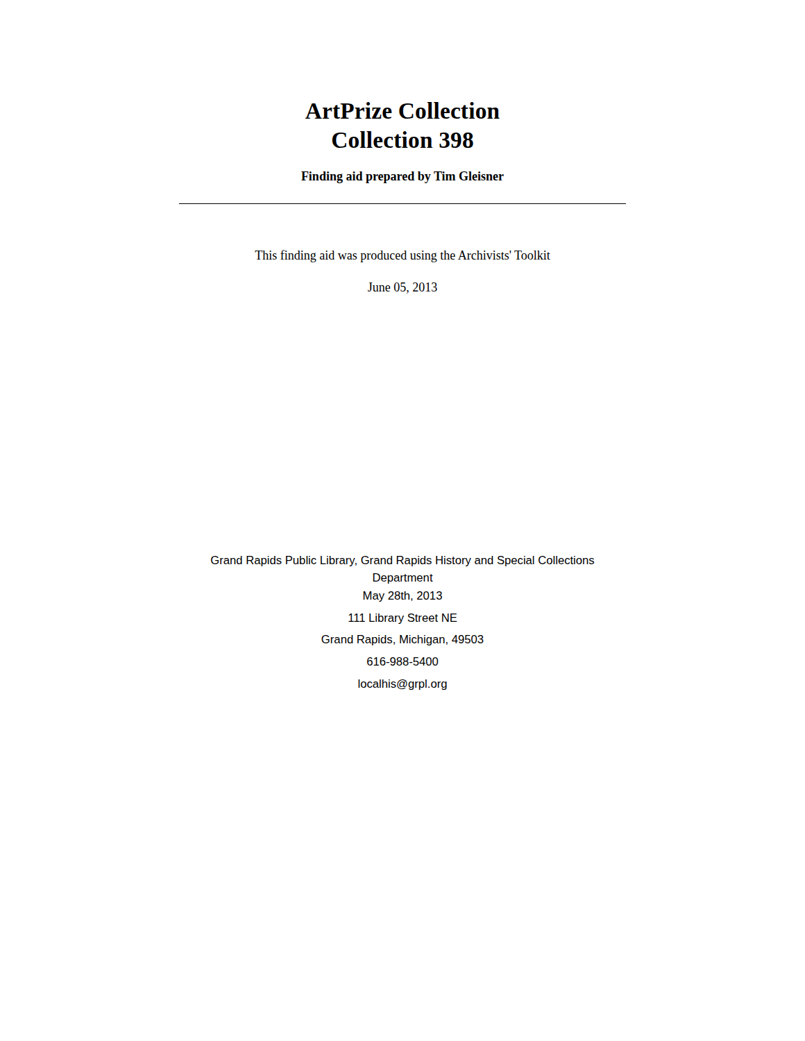ArtPrize CollectionCollection 398
Finding aid prepared by Tim Gleisner
This finding aid was produced using the Archivists' Toolkit June 05, 2013
Grand Rapids Public Library, Grand Rapids History and Special Collections Department May 28th, 2013 111 Library Street NE Grand Rapids, Michigan, 49503 616-988-5400 localhis@grpl.org